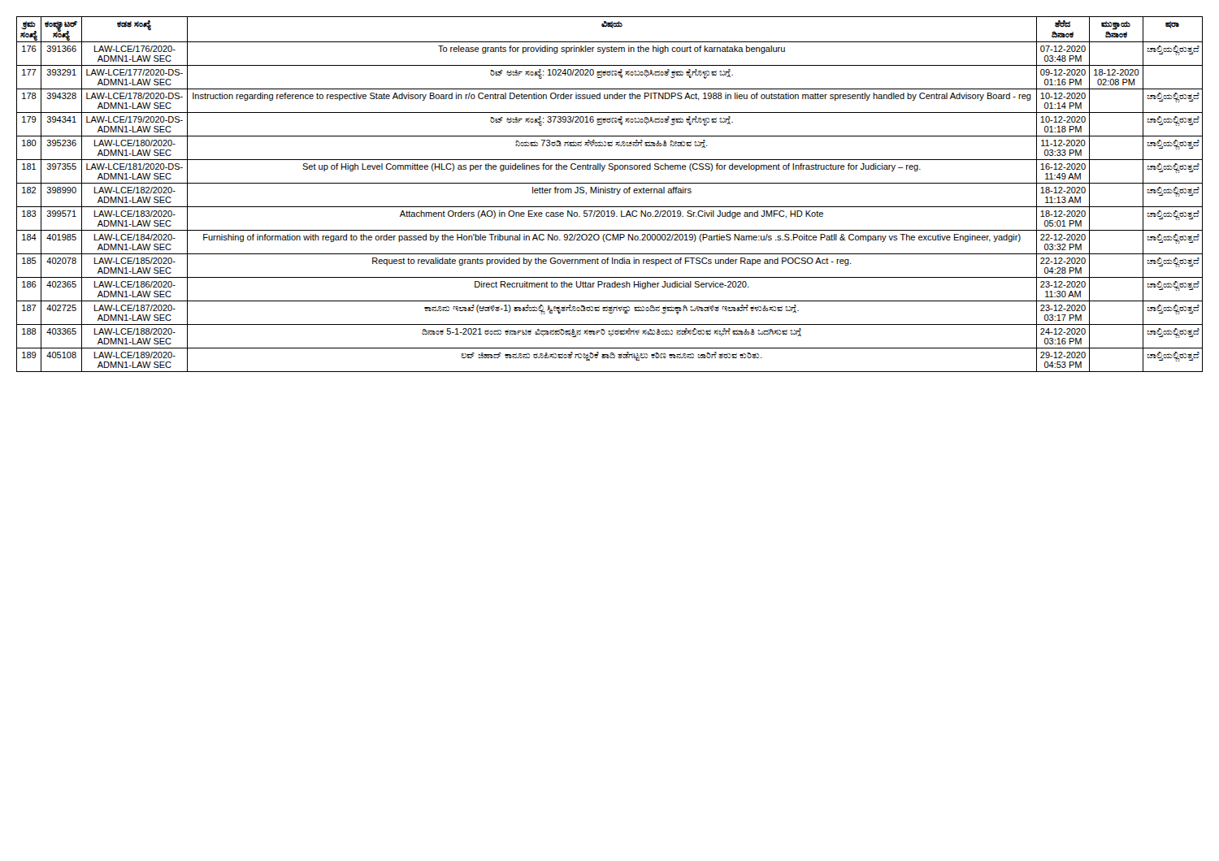| ಕ್ರಮ ಸಂಖ್ಯೆ | ಕಂಪ್ಯೂಟರ್ ಸಂಖ್ಯೆ | ಕಡತ ಸಂಖ್ಯೆ | ವಿಷಯ | ತೆರೆದ ದಿನಾಂಕ | ಮುಕ್ತಾಯ ದಿನಾಂಕ | ಷರಾ |
| --- | --- | --- | --- | --- | --- | --- |
| 176 | 391366 | LAW-LCE/176/2020- ADMN1-LAW SEC | To release grants for providing sprinkler system in the high court of karnataka bengaluru | 07-12-2020 03:48 PM | | ಚಾಲ್ತಿಯಲ್ಲಿರುತ್ತದೆ |
| 177 | 393291 | LAW-LCE/177/2020-DS- ADMN1-LAW SEC | ರಿಟ್ ಅರ್ಜಿ ಸಂಖ್ಯೆ: 10240/2020 ಪ್ರಕರಣಕ್ಕೆ ಸಂಬಂಧಿಸಿದಂತೆ ಕ್ರಮ ಕೈಗೊಳ್ಳುವ ಬಗ್ಗೆ. | 09-12-2020 01:16 PM | 18-12-2020 02:08 PM | |
| 178 | 394328 | LAW-LCE/178/2020-DS- ADMN1-LAW SEC | Instruction regarding reference to respective State Advisory Board in r/o Central Detention Order issued under the PITNDPS Act, 1988 in lieu of outstation matter spresently handled by Central Advisory Board - reg | 10-12-2020 01:14 PM | | ಚಾಲ್ತಿಯಲ್ಲಿರುತ್ತದೆ |
| 179 | 394341 | LAW-LCE/179/2020-DS- ADMN1-LAW SEC | ರಿಟ್ ಅರ್ಜಿ ಸಂಖ್ಯೆ: 37393/2016 ಪ್ರಕರಣಕ್ಕೆ ಸಂಬಂಧಿಸಿದಂತೆ ಕ್ರಮ ಕೈಗೊಳ್ಳುವ ಬಗ್ಗೆ. | 10-12-2020 01:18 PM | | ಚಾಲ್ತಿಯಲ್ಲಿರುತ್ತದೆ |
| 180 | 395236 | LAW-LCE/180/2020- ADMN1-LAW SEC | ನಿಯಮ 73ರಡಿ ಗಮನ ಸೆಳೆಯುವ ಸೂಚನೆಗೆ ಮಾಹಿತಿ ನೀಡುವ ಬಗ್ಗೆ. | 11-12-2020 03:33 PM | | ಚಾಲ್ತಿಯಲ್ಲಿರುತ್ತದೆ |
| 181 | 397355 | LAW-LCE/181/2020-DS- ADMN1-LAW SEC | Set up of High Level Committee (HLC) as per the guidelines for the Centrally Sponsored Scheme (CSS) for development of Infrastructure for Judiciary – reg. | 16-12-2020 11:49 AM | | ಚಾಲ್ತಿಯಲ್ಲಿರುತ್ತದೆ |
| 182 | 398990 | LAW-LCE/182/2020- ADMN1-LAW SEC | letter from JS, Ministry of external affairs | 18-12-2020 11:13 AM | | ಚಾಲ್ತಿಯಲ್ಲಿರುತ್ತದೆ |
| 183 | 399571 | LAW-LCE/183/2020- ADMN1-LAW SEC | Attachment Orders (AO) in One Exe case No. 57/2019. LAC No.2/2019. Sr.Civil Judge and JMFC, HD Kote | 18-12-2020 05:01 PM | | ಚಾಲ್ತಿಯಲ್ಲಿರುತ್ತದೆ |
| 184 | 401985 | LAW-LCE/184/2020- ADMN1-LAW SEC | Furnishing of information with regard to the order passed by the Hon'ble Tribunal in AC No. 92/2O2O (CMP No.200002/2019) (PartieS Name:u/s .s.S.Poitce Patll & Company vs The excutive Engineer, yadgir) | 22-12-2020 03:32 PM | | ಚಾಲ್ತಿಯಲ್ಲಿರುತ್ತದೆ |
| 185 | 402078 | LAW-LCE/185/2020- ADMN1-LAW SEC | Request to revalidate grants provided by the Government of India in respect of FTSCs under Rape and POCSO Act - reg. | 22-12-2020 04:28 PM | | ಚಾಲ್ತಿಯಲ್ಲಿರುತ್ತದೆ |
| 186 | 402365 | LAW-LCE/186/2020- ADMN1-LAW SEC | Direct Recruitment to the Uttar Pradesh Higher Judicial Service-2020. | 23-12-2020 11:30 AM | | ಚಾಲ್ತಿಯಲ್ಲಿರುತ್ತದೆ |
| 187 | 402725 | LAW-LCE/187/2020- ADMN1-LAW SEC | ಕಾನೂನು ಇಲಾಖೆ (ಆಡಳಿತ-1) ಶಾಖೆಯಲ್ಲಿ ಸ್ವೀಕೃತಗೊಂಡಿರುವ ಪತ್ರಗಳನ್ನು ಮುಂದಿನ ಕ್ರಮಕ್ಕಾಗಿ ಒಳಾಡಳಿತ ಇಲಾಖೆಗೆ ಕಳುಹಿಸುವ ಬಗ್ಗೆ. | 23-12-2020 03:17 PM | | ಚಾಲ್ತಿಯಲ್ಲಿರುತ್ತದೆ |
| 188 | 403365 | LAW-LCE/188/2020- ADMN1-LAW SEC | ದಿನಾಂಕ 5-1-2021 ರಂದು ಕರ್ನಾಟಕ ವಿಧಾನಪರಿಷತ್ತಿನ ಸರ್ಕಾರಿ ಭರವಸೆಗಳ ಸಮಿತಿಯು ನಡೆಸಲಿರುವ ಸಭೆಗೆ ಮಾಹಿತಿ ಒದಗಿಸುವ ಬಗ್ಗೆ | 24-12-2020 03:16 PM | | ಚಾಲ್ತಿಯಲ್ಲಿರುತ್ತದೆ |
| 189 | 405108 | LAW-LCE/189/2020- ADMN1-LAW SEC | ಲವ್ ಜಿಹಾದ್ ಕಾನೂನು ರೂಪಿಸುವಂತೆ ಗುಜ್ಜರಿಕೆ ಶಾದಿ ತಡೆಗಟ್ಟಲು ಕಠಿಣ ಕಾನೂನು ಜಾರಿಗೆ ತರುವ ಕುರಿತು. | 29-12-2020 04:53 PM | | ಚಾಲ್ತಿಯಲ್ಲಿರುತ್ತದೆ |